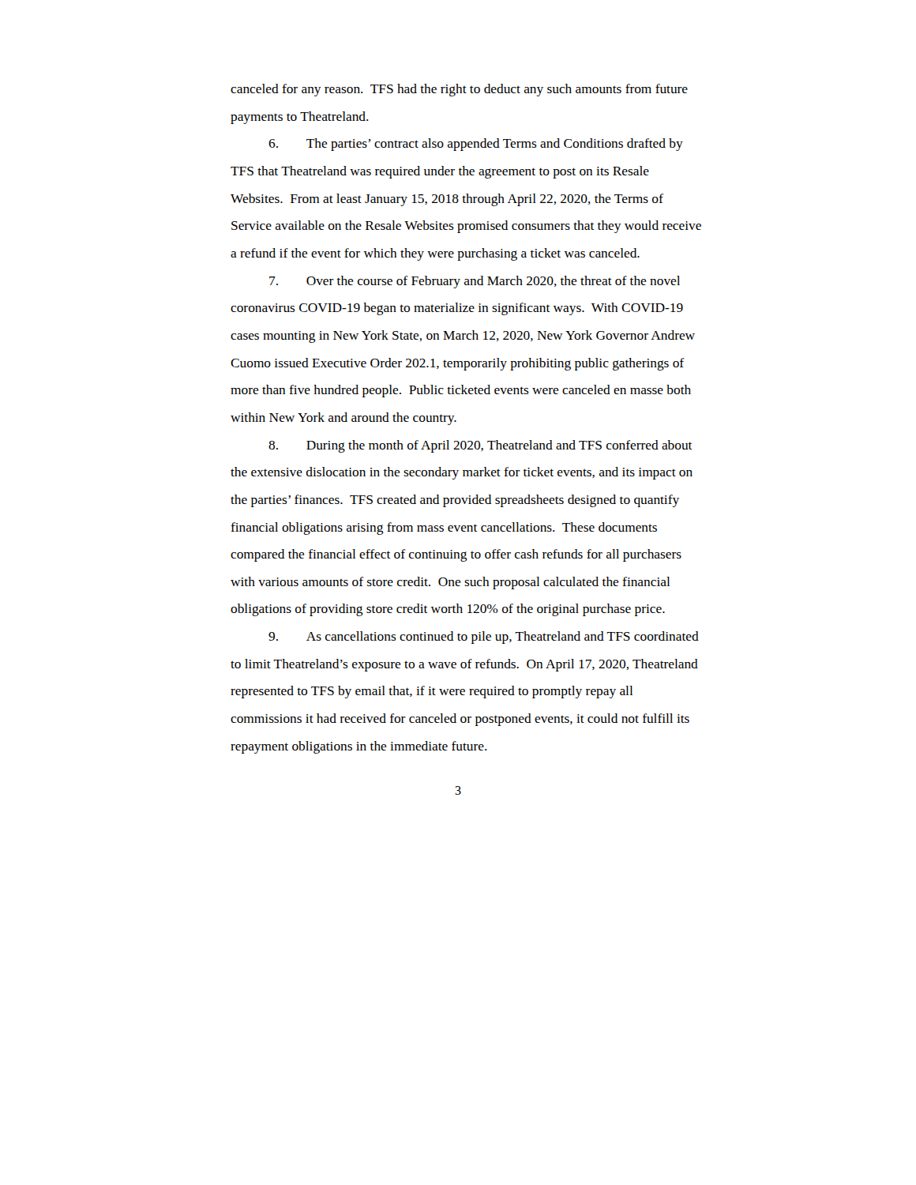canceled for any reason. TFS had the right to deduct any such amounts from future payments to Theatreland.
6. The parties’ contract also appended Terms and Conditions drafted by TFS that Theatreland was required under the agreement to post on its Resale Websites. From at least January 15, 2018 through April 22, 2020, the Terms of Service available on the Resale Websites promised consumers that they would receive a refund if the event for which they were purchasing a ticket was canceled.
7. Over the course of February and March 2020, the threat of the novel coronavirus COVID-19 began to materialize in significant ways. With COVID-19 cases mounting in New York State, on March 12, 2020, New York Governor Andrew Cuomo issued Executive Order 202.1, temporarily prohibiting public gatherings of more than five hundred people. Public ticketed events were canceled en masse both within New York and around the country.
8. During the month of April 2020, Theatreland and TFS conferred about the extensive dislocation in the secondary market for ticket events, and its impact on the parties’ finances. TFS created and provided spreadsheets designed to quantify financial obligations arising from mass event cancellations. These documents compared the financial effect of continuing to offer cash refunds for all purchasers with various amounts of store credit. One such proposal calculated the financial obligations of providing store credit worth 120% of the original purchase price.
9. As cancellations continued to pile up, Theatreland and TFS coordinated to limit Theatreland’s exposure to a wave of refunds. On April 17, 2020, Theatreland represented to TFS by email that, if it were required to promptly repay all commissions it had received for canceled or postponed events, it could not fulfill its repayment obligations in the immediate future.
3